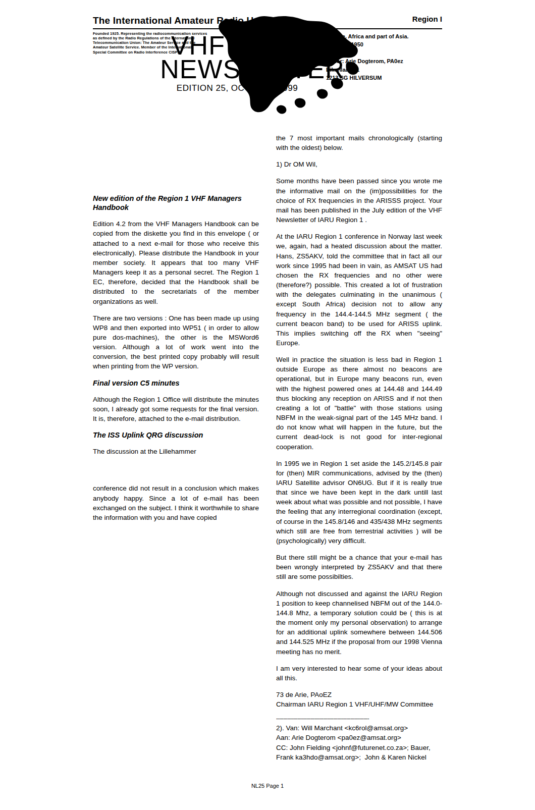The International Amateur Radio Union
Region I
Founded 1925. Representing the radiocommunication services
as defined by the Radio Regulations of the International
Telecommunication Union: The Amateur Service and the
Amateur Satellite Service. Member of the International
Special Committee on Radio Interference CISPR.
Europe. Africa and part of Asia.
Founded 1950
Editor: Arie Dogterom, PA0ez
Eikenlaan 11
1213 SG HILVERSUM
VHF UHF MW
NEWSLETTER
EDITION 25, OCTOBER 1999
New edition of the Region 1 VHF Managers Handbook
Edition 4.2 from the VHF Managers Handbook can be copied from the diskette you find in this envelope ( or attached to a next e-mail for those who receive this electronically). Please distribute the Handbook in your member society. It appears that too many VHF Managers keep it as a personal secret. The Region 1 EC, therefore, decided that the Handbook shall be distributed to the secretariats of the member organizations as well.
There are two versions : One has been made up using WP8 and then exported into WP51 ( in order to allow pure dos-machines), the other is the MSWord6 version. Although a lot of work went into the conversion, the best printed copy probably will result when printing from the WP version.
Final version C5 minutes
Although the Region 1 Office will distribute the minutes soon, I already got some requests for the final version. It is, therefore, attached to the e-mail distribution.
The ISS Uplink QRG discussion
The discussion at the Lillehammer
conference did not result in a conclusion which makes anybody happy. Since a lot of e-mail has been exchanged on the subject. I think it worthwhile to share the information with you and have copied
the 7 most important mails chronologically (starting with the oldest) below.
1) Dr OM Wil,
Some months have been passed since you wrote me the informative mail on the (im)possibilities for the choice of RX frequencies in the ARISSS project. Your mail has been published in the July edition of the VHF Newsletter of IARU Region 1 .
At the IARU Region 1 conference in Norway last week we, again, had a heated discussion about the matter. Hans, ZS5AKV, told the committee that in fact all our work since 1995 had been in vain, as AMSAT US had chosen the RX frequencies and no other were (therefore?) possible. This created a lot of frustration with the delegates culminating in the unanimous ( except South Africa) decision not to allow any frequency in the 144.4-144.5 MHz segment ( the current beacon band) to be used for ARISS uplink. This implies switching off the RX when "seeing" Europe.
Well in practice the situation is less bad in Region 1 outside Europe as there almost no beacons are operational, but in Europe many beacons run, even with the highest powered ones at 144.48 and 144.49 thus blocking any reception on ARISS and if not then creating a lot of "battle" with those stations using NBFM in the weak-signal part of the 145 MHz band. I do not know what will happen in the future, but the current dead-lock is not good for inter-regional cooperation.
In 1995 we in Region 1 set aside the 145.2/145.8 pair for (then) MIR communications, advised by the (then) IARU Satellite advisor ON6UG. But if it is really true that since we have been kept in the dark untill last week about what was possible and not possible, I have the feeling that any interregional coordination (except, of course in the 145.8/146 and 435/438 MHz segments which still are free from terrestrial activities ) will be (psychologically) very difficult.
But there still might be a chance that your e-mail has been wrongly interpreted by ZS5AKV and that there still are some possibilties.
Although not discussed and against the IARU Region 1 position to keep channelised NBFM out of the 144.0-144.8 Mhz, a temporary solution could be ( this is at the moment only my personal observation) to arrange for an additional uplink somewhere between 144.506 and 144.525 MHz if the proposal from our 1998 Vienna meeting has no merit.
I am very interested to hear some of your ideas about all this.
73 de Arie, PAoEZ
Chairman IARU Region 1 VHF/UHF/MW Committee
-----------------------------------------------------------------
2). Van: Will Marchant <kc6rol@amsat.org>
Aan: Arie Dogterom <pa0ez@amsat.org>
CC: John Fielding <johnf@futurenet.co.za>; Bauer, Frank ka3hdo@amsat.org>; John & Karen Nickel
NL25 Page 1